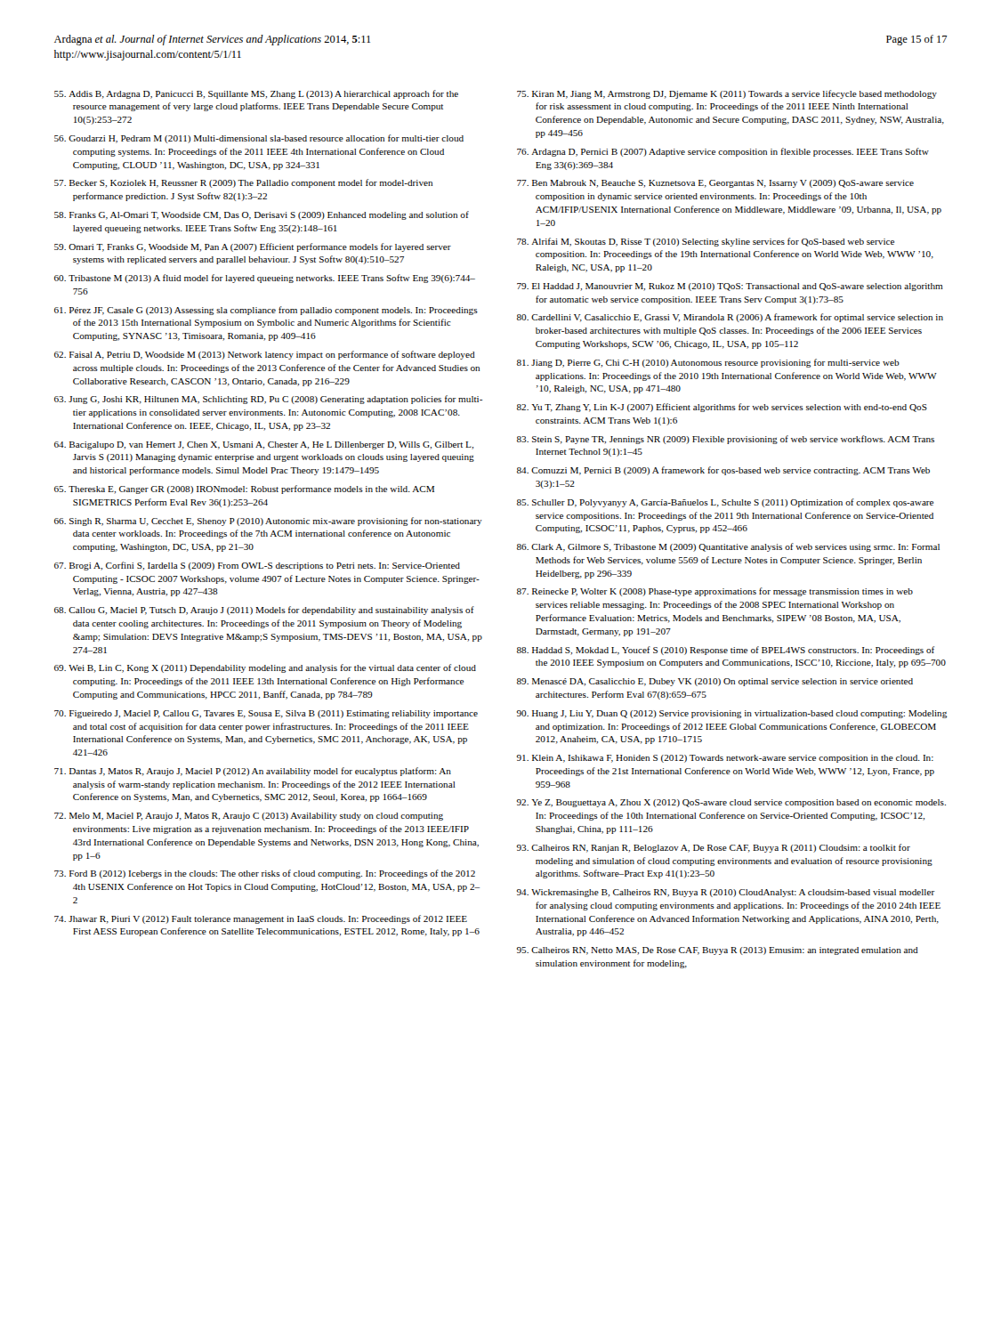Ardagna et al. Journal of Internet Services and Applications 2014, 5:11 http://www.jisajournal.com/content/5/1/11
Page 15 of 17
Addis B, Ardagna D, Panicucci B, Squillante MS, Zhang L (2013) A hierarchical approach for the resource management of very large cloud platforms. IEEE Trans Dependable Secure Comput 10(5):253–272
Goudarzi H, Pedram M (2011) Multi-dimensional sla-based resource allocation for multi-tier cloud computing systems. In: Proceedings of the 2011 IEEE 4th International Conference on Cloud Computing, CLOUD ’11, Washington, DC, USA, pp 324–331
Becker S, Koziolek H, Reussner R (2009) The Palladio component model for model-driven performance prediction. J Syst Softw 82(1):3–22
Franks G, Al-Omari T, Woodside CM, Das O, Derisavi S (2009) Enhanced modeling and solution of layered queueing networks. IEEE Trans Softw Eng 35(2):148–161
Omari T, Franks G, Woodside M, Pan A (2007) Efficient performance models for layered server systems with replicated servers and parallel behaviour. J Syst Softw 80(4):510–527
Tribastone M (2013) A fluid model for layered queueing networks. IEEE Trans Softw Eng 39(6):744–756
Pérez JF, Casale G (2013) Assessing sla compliance from palladio component models. In: Proceedings of the 2013 15th International Symposium on Symbolic and Numeric Algorithms for Scientific Computing, SYNASC ’13, Timisoara, Romania, pp 409–416
Faisal A, Petriu D, Woodside M (2013) Network latency impact on performance of software deployed across multiple clouds. In: Proceedings of the 2013 Conference of the Center for Advanced Studies on Collaborative Research, CASCON ’13, Ontario, Canada, pp 216–229
Jung G, Joshi KR, Hiltunen MA, Schlichting RD, Pu C (2008) Generating adaptation policies for multi-tier applications in consolidated server environments. In: Autonomic Computing, 2008 ICAC’08. International Conference on. IEEE, Chicago, IL, USA, pp 23–32
Bacigalupo D, van Hemert J, Chen X, Usmani A, Chester A, He L Dillenberger D, Wills G, Gilbert L, Jarvis S (2011) Managing dynamic enterprise and urgent workloads on clouds using layered queuing and historical performance models. Simul Model Prac Theory 19:1479–1495
Thereska E, Ganger GR (2008) IRONmodel: Robust performance models in the wild. ACM SIGMETRICS Perform Eval Rev 36(1):253–264
Singh R, Sharma U, Cecchet E, Shenoy P (2010) Autonomic mix-aware provisioning for non-stationary data center workloads. In: Proceedings of the 7th ACM international conference on Autonomic computing, Washington, DC, USA, pp 21–30
Brogi A, Corfini S, Iardella S (2009) From OWL-S descriptions to Petri nets. In: Service-Oriented Computing - ICSOC 2007 Workshops, volume 4907 of Lecture Notes in Computer Science. Springer-Verlag, Vienna, Austria, pp 427–438
Callou G, Maciel P, Tutsch D, Araujo J (2011) Models for dependability and sustainability analysis of data center cooling architectures. In: Proceedings of the 2011 Symposium on Theory of Modeling &amp; Simulation: DEVS Integrative M&amp; S Symposium, TMS-DEVS ’11, Boston, MA, USA, pp 274–281
Wei B, Lin C, Kong X (2011) Dependability modeling and analysis for the virtual data center of cloud computing. In: Proceedings of the 2011 IEEE 13th International Conference on High Performance Computing and Communications, HPCC 2011, Banff, Canada, pp 784–789
Figueiredo J, Maciel P, Callou G, Tavares E, Sousa E, Silva B (2011) Estimating reliability importance and total cost of acquisition for data center power infrastructures. In: Proceedings of the 2011 IEEE International Conference on Systems, Man, and Cybernetics, SMC 2011, Anchorage, AK, USA, pp 421–426
Dantas J, Matos R, Araujo J, Maciel P (2012) An availability model for eucalyptus platform: An analysis of warm-standy replication mechanism. In: Proceedings of the 2012 IEEE International Conference on Systems, Man, and Cybernetics, SMC 2012, Seoul, Korea, pp 1664–1669
Melo M, Maciel P, Araujo J, Matos R, Araujo C (2013) Availability study on cloud computing environments: Live migration as a rejuvenation mechanism. In: Proceedings of the 2013 IEEE/IFIP 43rd International Conference on Dependable Systems and Networks, DSN 2013, Hong Kong, China, pp 1–6
Ford B (2012) Icebergs in the clouds: The other risks of cloud computing. In: Proceedings of the 2012 4th USENIX Conference on Hot Topics in Cloud Computing, HotCloud’12, Boston, MA, USA, pp 2–2
Jhawar R, Piuri V (2012) Fault tolerance management in IaaS clouds. In: Proceedings of 2012 IEEE First AESS European Conference on Satellite Telecommunications, ESTEL 2012, Rome, Italy, pp 1–6
Kiran M, Jiang M, Armstrong DJ, Djemame K (2011) Towards a service lifecycle based methodology for risk assessment in cloud computing. In: Proceedings of the 2011 IEEE Ninth International Conference on Dependable, Autonomic and Secure Computing, DASC 2011, Sydney, NSW, Australia, pp 449–456
Ardagna D, Pernici B (2007) Adaptive service composition in flexible processes. IEEE Trans Softw Eng 33(6):369–384
Ben Mabrouk N, Beauche S, Kuznetsova E, Georgantas N, Issarny V (2009) QoS-aware service composition in dynamic service oriented environments. In: Proceedings of the 10th ACM/IFIP/USENIX International Conference on Middleware, Middleware ’09, Urbanna, Il, USA, pp 1–20
Alrifai M, Skoutas D, Risse T (2010) Selecting skyline services for QoS-based web service composition. In: Proceedings of the 19th International Conference on World Wide Web, WWW ’10, Raleigh, NC, USA, pp 11–20
El Haddad J, Manouvrier M, Rukoz M (2010) TQoS: Transactional and QoS-aware selection algorithm for automatic web service composition. IEEE Trans Serv Comput 3(1):73–85
Cardellini V, Casalicchio E, Grassi V, Mirandola R (2006) A framework for optimal service selection in broker-based architectures with multiple QoS classes. In: Proceedings of the 2006 IEEE Services Computing Workshops, SCW ’06, Chicago, IL, USA, pp 105–112
Jiang D, Pierre G, Chi C-H (2010) Autonomous resource provisioning for multi-service web applications. In: Proceedings of the 2010 19th International Conference on World Wide Web, WWW ’10, Raleigh, NC, USA, pp 471–480
Yu T, Zhang Y, Lin K-J (2007) Efficient algorithms for web services selection with end-to-end QoS constraints. ACM Trans Web 1(1):6
Stein S, Payne TR, Jennings NR (2009) Flexible provisioning of web service workflows. ACM Trans Internet Technol 9(1):1–45
Comuzzi M, Pernici B (2009) A framework for qos-based web service contracting. ACM Trans Web 3(3):1–52
Schuller D, Polyvyanyy A, García-Bañuelos L, Schulte S (2011) Optimization of complex qos-aware service compositions. In: Proceedings of the 2011 9th International Conference on Service-Oriented Computing, ICSOC’11, Paphos, Cyprus, pp 452–466
Clark A, Gilmore S, Tribastone M (2009) Quantitative analysis of web services using srmc. In: Formal Methods for Web Services, volume 5569 of Lecture Notes in Computer Science. Springer, Berlin Heidelberg, pp 296–339
Reinecke P, Wolter K (2008) Phase-type approximations for message transmission times in web services reliable messaging. In: Proceedings of the 2008 SPEC International Workshop on Performance Evaluation: Metrics, Models and Benchmarks, SIPEW ’08 Boston, MA, USA, Darmstadt, Germany, pp 191–207
Haddad S, Mokdad L, Youcef S (2010) Response time of BPEL4WS constructors. In: Proceedings of the 2010 IEEE Symposium on Computers and Communications, ISCC’10, Riccione, Italy, pp 695–700
Menascé DA, Casalicchio E, Dubey VK (2010) On optimal service selection in service oriented architectures. Perform Eval 67(8):659–675
Huang J, Liu Y, Duan Q (2012) Service provisioning in virtualization-based cloud computing: Modeling and optimization. In: Proceedings of 2012 IEEE Global Communications Conference, GLOBECOM 2012, Anaheim, CA, USA, pp 1710–1715
Klein A, Ishikawa F, Honiden S (2012) Towards network-aware service composition in the cloud. In: Proceedings of the 21st International Conference on World Wide Web, WWW ’12, Lyon, France, pp 959–968
Ye Z, Bouguettaya A, Zhou X (2012) QoS-aware cloud service composition based on economic models. In: Proceedings of the 10th International Conference on Service-Oriented Computing, ICSOC’12, Shanghai, China, pp 111–126
Calheiros RN, Ranjan R, Beloglazov A, De Rose CAF, Buyya R (2011) Cloudsim: a toolkit for modeling and simulation of cloud computing environments and evaluation of resource provisioning algorithms. Software–Pract Exp 41(1):23–50
Wickremasinghe B, Calheiros RN, Buyya R (2010) CloudAnalyst: A cloudsim-based visual modeller for analysing cloud computing environments and applications. In: Proceedings of the 2010 24th IEEE International Conference on Advanced Information Networking and Applications, AINA 2010, Perth, Australia, pp 446–452
Calheiros RN, Netto MAS, De Rose CAF, Buyya R (2013) Emusim: an integrated emulation and simulation environment for modeling,